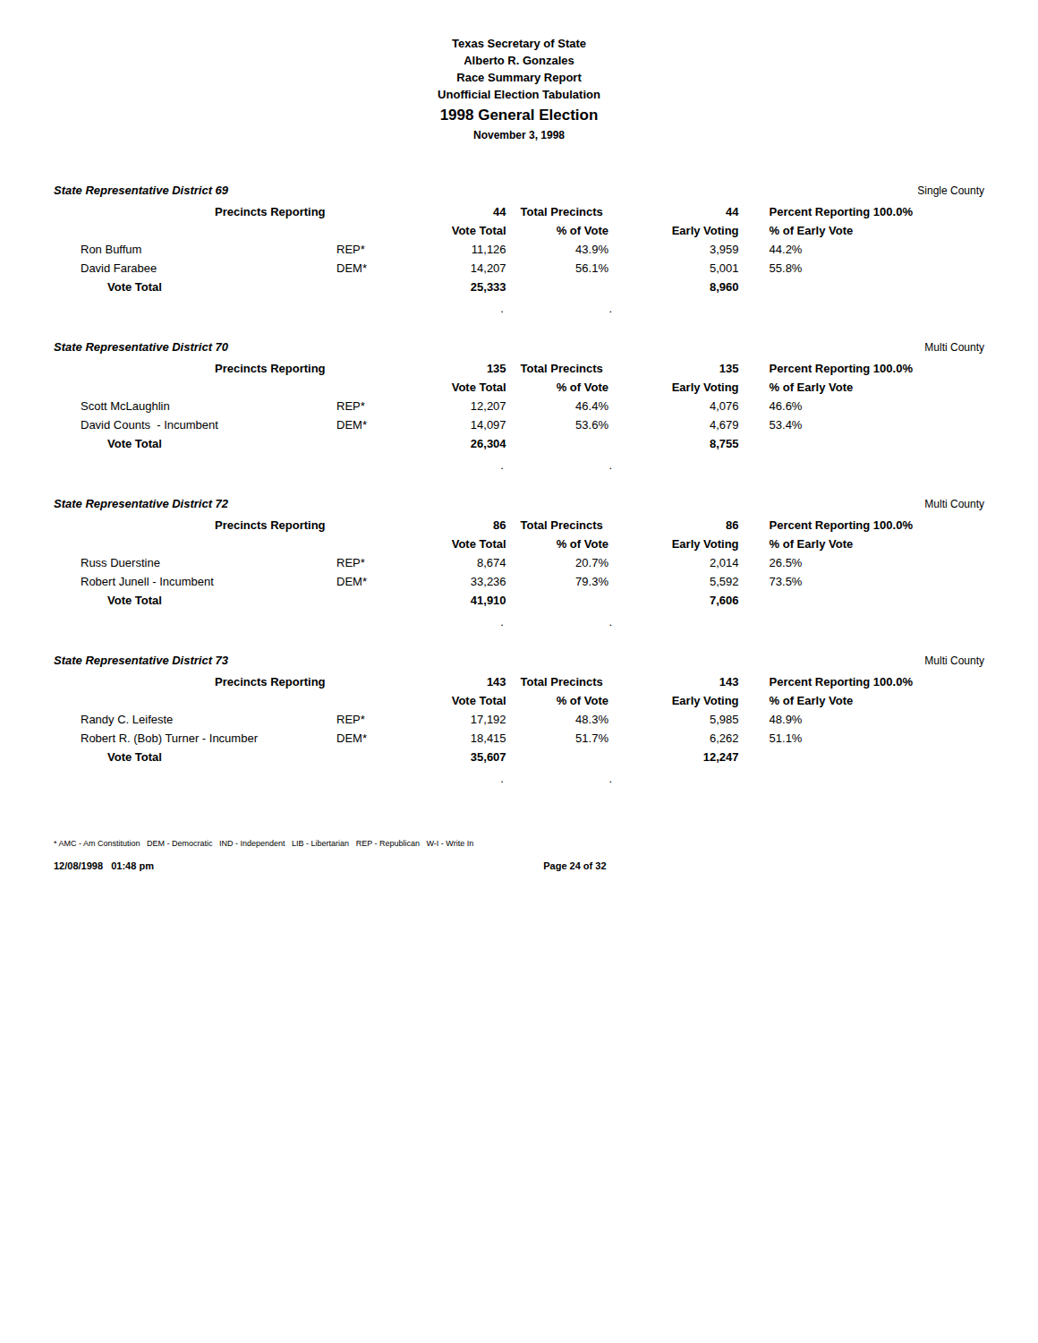Texas Secretary of State
Alberto R. Gonzales
Race Summary Report
Unofficial Election Tabulation
1998 General Election
November 3, 1998
State Representative District 69 Single County
| Precincts Reporting | 44 | Total Precincts | 44 | Percent Reporting 100.0% |
| | | Vote Total | % of Vote | Early Voting | % of Early Vote |
| Ron Buffum | REP* | 11,126 | 43.9% | 3,959 | 44.2% |
| David Farabee | DEM* | 14,207 | 56.1% | 5,001 | 55.8% |
| Vote Total | 25,333 | | 8,960 | |
..
State Representative District 70 Multi County
| Precincts Reporting | 135 | Total Precincts | 135 | Percent Reporting 100.0% |
| | | Vote Total | % of Vote | Early Voting | % of Early Vote |
| Scott McLaughlin | REP* | 12,207 | 46.4% | 4,076 | 46.6% |
| David Counts - Incumbent | DEM* | 14,097 | 53.6% | 4,679 | 53.4% |
| Vote Total | 26,304 | | 8,755 | |
..
State Representative District 72 Multi County
| Precincts Reporting | 86 | Total Precincts | 86 | Percent Reporting 100.0% |
| | | Vote Total | % of Vote | Early Voting | % of Early Vote |
| Russ Duerstine | REP* | 8,674 | 20.7% | 2,014 | 26.5% |
| Robert Junell - Incumbent | DEM* | 33,236 | 79.3% | 5,592 | 73.5% |
| Vote Total | 41,910 | | 7,606 | |
..
State Representative District 73 Multi County
| Precincts Reporting | 143 | Total Precincts | 143 | Percent Reporting 100.0% |
| | | Vote Total | % of Vote | Early Voting | % of Early Vote |
| Randy C. Leifeste | REP* | 17,192 | 48.3% | 5,985 | 48.9% |
| Robert R. (Bob) Turner - Incumber | DEM* | 18,415 | 51.7% | 6,262 | 51.1% |
| Vote Total | 35,607 | | 12,247 | |
..
* AMC - Am Constitution DEM - Democratic IND - Independent LIB - Libertarian REP - Republican W-I - Write In
12/08/1998 01:48 pm Page 24 of 32